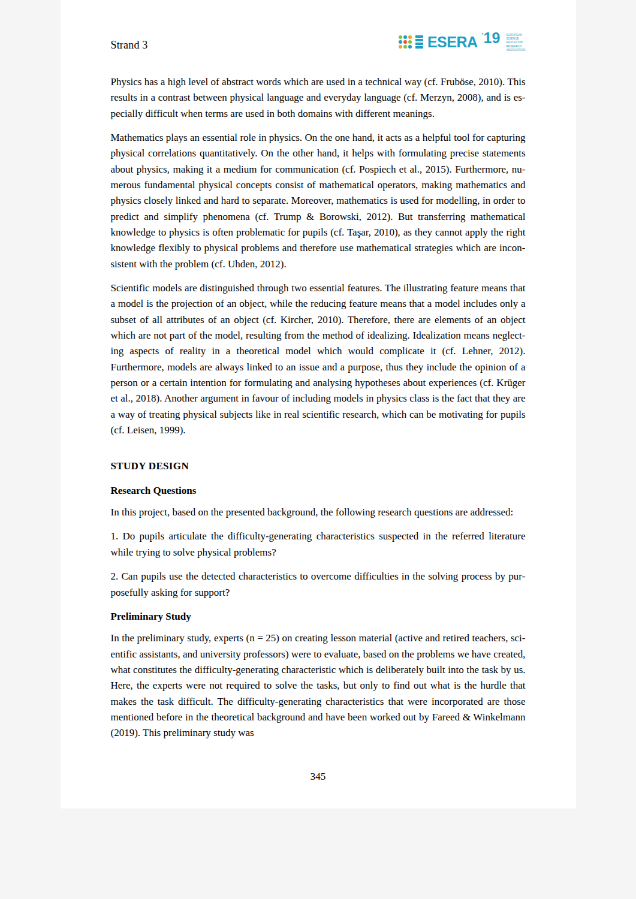Strand 3
ESERA
’19
European
Science
Education
Research
Association
Physics has a high level of abstract words which are used in a technical way (cf. Fruböse, 2010). This results in a contrast between physical language and everyday language (cf. Merzyn, 2008), and is especially difficult when terms are used in both domains with different meanings.
Mathematics plays an essential role in physics. On the one hand, it acts as a helpful tool for capturing physical correlations quantitatively. On the other hand, it helps with formulating precise statements about physics, making it a medium for communication (cf. Pospiech et al., 2015). Furthermore, numerous fundamental physical concepts consist of mathematical operators, making mathematics and physics closely linked and hard to separate. Moreover, mathematics is used for modelling, in order to predict and simplify phenomena (cf. Trump & Borowski, 2012). But transferring mathematical knowledge to physics is often problematic for pupils (cf. Taşar, 2010), as they cannot apply the right knowledge flexibly to physical problems and therefore use mathematical strategies which are inconsistent with the problem (cf. Uhden, 2012).
Scientific models are distinguished through two essential features. The illustrating feature means that a model is the projection of an object, while the reducing feature means that a model includes only a subset of all attributes of an object (cf. Kircher, 2010). Therefore, there are elements of an object which are not part of the model, resulting from the method of idealizing. Idealization means neglecting aspects of reality in a theoretical model which would complicate it (cf. Lehner, 2012). Furthermore, models are always linked to an issue and a purpose, thus they include the opinion of a person or a certain intention for formulating and analysing hypotheses about experiences (cf. Krüger et al., 2018). Another argument in favour of including models in physics class is the fact that they are a way of treating physical subjects like in real scientific research, which can be motivating for pupils (cf. Leisen, 1999).
STUDY DESIGN
Research Questions
In this project, based on the presented background, the following research questions are addressed:
1. Do pupils articulate the difficulty-generating characteristics suspected in the referred literature while trying to solve physical problems?
2. Can pupils use the detected characteristics to overcome difficulties in the solving process by purposefully asking for support?
Preliminary Study
In the preliminary study, experts (n = 25) on creating lesson material (active and retired teachers, scientific assistants, and university professors) were to evaluate, based on the problems we have created, what constitutes the difficulty-generating characteristic which is deliberately built into the task by us. Here, the experts were not required to solve the tasks, but only to find out what is the hurdle that makes the task difficult. The difficulty-generating characteristics that were incorporated are those mentioned before in the theoretical background and have been worked out by Fareed & Winkelmann (2019). This preliminary study was
345